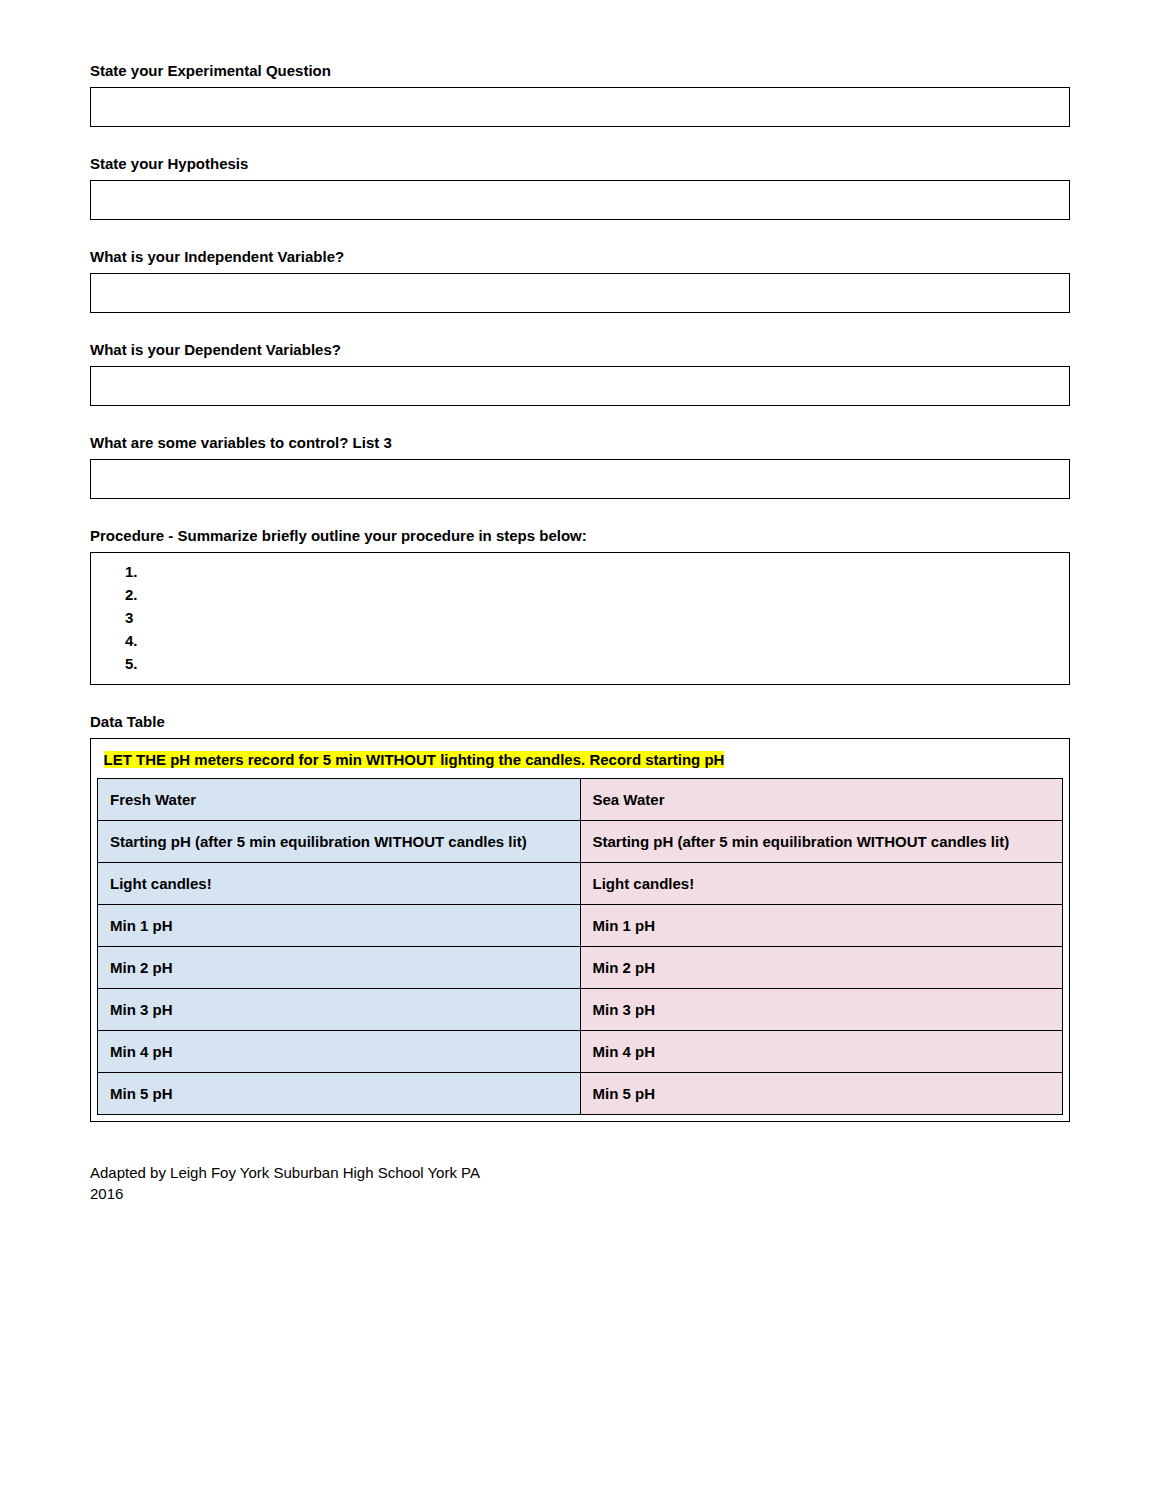State your Experimental Question
State your Hypothesis
What is your Independent Variable?
What is your Dependent Variables?
What are some variables to control? List 3
Procedure - Summarize briefly outline your procedure in steps below:
1.
2.
3
4.
5.
Data Table
| LET THE pH meters record for 5 min WITHOUT lighting the candles. Record starting pH |
| Fresh Water | Sea Water |
| Starting pH (after 5 min equilibration WITHOUT candles lit) | Starting pH (after 5 min equilibration WITHOUT candles lit) |
| Light candles! | Light candles! |
| Min 1 pH | Min 1 pH |
| Min 2 pH | Min 2 pH |
| Min 3 pH | Min 3 pH |
| Min 4 pH | Min 4 pH |
| Min 5 pH | Min 5 pH |
Adapted by Leigh Foy York Suburban High School York PA
2016